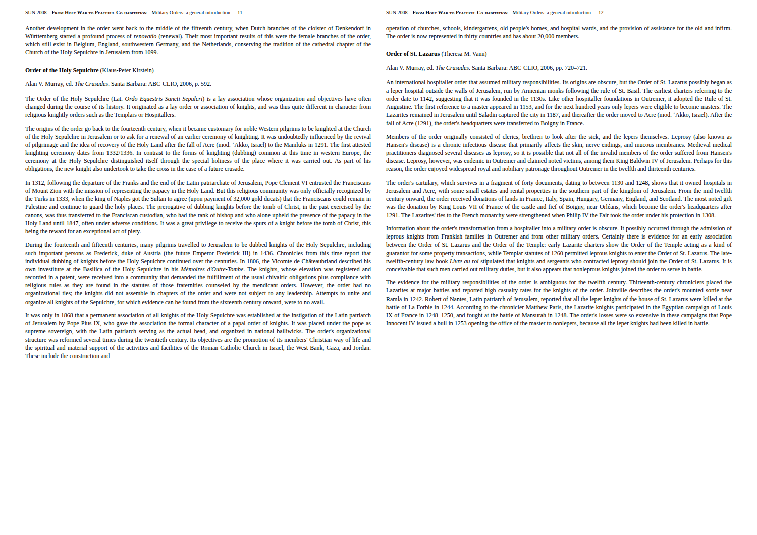SUN 2008 – From Holy War to Peaceful Co-habitation – Military Orders: a general introduction 11
Another development in the order went back to the middle of the fifteenth century, when Dutch branches of the cloister of Denkendorf in Württemberg started a profound process of renovatio (renewal). Their most important results of this were the female branches of the order, which still exist in Belgium, England, southwestern Germany, and the Netherlands, conserving the tradition of the cathedral chapter of the Church of the Holy Sepulchre in Jerusalem from 1099.
Order of the Holy Sepulchre (Klaus-Peter Kirstein)
Alan V. Murray, ed. The Crusades. Santa Barbara: ABC-CLIO, 2006, p. 592.
The Order of the Holy Sepulchre (Lat. Ordo Equestris Sancti Sepulcri) is a lay association whose organization and objectives have often changed during the course of its history. It originated as a lay order or association of knights, and was thus quite different in character from religious knightly orders such as the Templars or Hospitallers.
The origins of the order go back to the fourteenth century, when it became customary for noble Western pilgrims to be knighted at the Church of the Holy Sepulchre in Jerusalem or to ask for a renewal of an earlier ceremony of knighting. It was undoubtedly influenced by the revival of pilgrimage and the idea of recovery of the Holy Land after the fall of Acre (mod. ‘Akko, Israel) to the Mamlūks in 1291. The first attested knighting ceremony dates from 1332/1336. In contrast to the forms of knighting (dubbing) common at this time in western Europe, the ceremony at the Holy Sepulchre distinguished itself through the special holiness of the place where it was carried out. As part of his obligations, the new knight also undertook to take the cross in the case of a future crusade.
In 1312, following the departure of the Franks and the end of the Latin patriarchate of Jerusalem, Pope Clement VI entrusted the Franciscans of Mount Zion with the mission of representing the papacy in the Holy Land. But this religious community was only officially recognized by the Turks in 1333, when the king of Naples got the Sultan to agree (upon payment of 32,000 gold ducats) that the Franciscans could remain in Palestine and continue to guard the holy places. The prerogative of dubbing knights before the tomb of Christ, in the past exercised by the canons, was thus transferred to the Franciscan custodian, who had the rank of bishop and who alone upheld the presence of the papacy in the Holy Land until 1847, often under adverse conditions. It was a great privilege to receive the spurs of a knight before the tomb of Christ, this being the reward for an exceptional act of piety.
During the fourteenth and fifteenth centuries, many pilgrims travelled to Jerusalem to be dubbed knights of the Holy Sepulchre, including such important persons as Frederick, duke of Austria (the future Emperor Frederick III) in 1436. Chronicles from this time report that individual dubbing of knights before the Holy Sepulchre continued over the centuries. In 1806, the Vicomte de Châteaubriand described his own investiture at the Basilica of the Holy Sepulchre in his Mémoires d'Outre-Tombe. The knights, whose elevation was registered and recorded in a patent, were received into a community that demanded the fulfillment of the usual chivalric obligations plus compliance with religious rules as they are found in the statutes of those fraternities counseled by the mendicant orders. However, the order had no organizational ties; the knights did not assemble in chapters of the order and were not subject to any leadership. Attempts to unite and organize all knights of the Sepulchre, for which evidence can be found from the sixteenth century onward, were to no avail.
It was only in 1868 that a permanent association of all knights of the Holy Sepulchre was established at the instigation of the Latin patriarch of Jerusalem by Pope Pius IX, who gave the association the formal character of a papal order of knights. It was placed under the pope as supreme sovereign, with the Latin patriarch serving as the actual head, and organized in national bailiwicks. The order's organizational structure was reformed several times during the twentieth century. Its objectives are the promotion of its members' Christian way of life and the spiritual and material support of the activities and facilities of the Roman Catholic Church in Israel, the West Bank, Gaza, and Jordan. These include the construction and
SUN 2008 – From Holy War to Peaceful Co-habitation – Military Orders: a general introduction 12
operation of churches, schools, kindergartens, old people's homes, and hospital wards, and the provision of assistance for the old and infirm. The order is now represented in thirty countries and has about 20,000 members.
Order of St. Lazarus (Theresa M. Vann)
Alan V. Murray, ed. The Crusades. Santa Barbara: ABC-CLIO, 2006, pp. 720–721.
An international hospitaller order that assumed military responsibilities. Its origins are obscure, but the Order of St. Lazarus possibly began as a leper hospital outside the walls of Jerusalem, run by Armenian monks following the rule of St. Basil. The earliest charters referring to the order date to 1142, suggesting that it was founded in the 1130s. Like other hospitaller foundations in Outremer, it adopted the Rule of St. Augustine. The first reference to a master appeared in 1153, and for the next hundred years only lepers were eligible to become masters. The Lazarites remained in Jerusalem until Saladin captured the city in 1187, and thereafter the order moved to Acre (mod. ‘Akko, Israel). After the fall of Acre (1291), the order's headquarters were transferred to Boigny in France.
Members of the order originally consisted of clerics, brethren to look after the sick, and the lepers themselves. Leprosy (also known as Hansen's disease) is a chronic infectious disease that primarily affects the skin, nerve endings, and mucous membranes. Medieval medical practitioners diagnosed several diseases as leprosy, so it is possible that not all of the invalid members of the order suffered from Hansen's disease. Leprosy, however, was endemic in Outremer and claimed noted victims, among them King Baldwin IV of Jerusalem. Perhaps for this reason, the order enjoyed widespread royal and nobiliary patronage throughout Outremer in the twelfth and thirteenth centuries.
The order's cartulary, which survives in a fragment of forty documents, dating to between 1130 and 1248, shows that it owned hospitals in Jerusalem and Acre, with some small estates and rental properties in the southern part of the kingdom of Jerusalem. From the mid-twelfth century onward, the order received donations of lands in France, Italy, Spain, Hungary, Germany, England, and Scotland. The most noted gift was the donation by King Louis VII of France of the castle and fief of Boigny, near Orléans, which become the order's headquarters after 1291. The Lazarites' ties to the French monarchy were strengthened when Philip IV the Fair took the order under his protection in 1308.
Information about the order's transformation from a hospitaller into a military order is obscure. It possibly occurred through the admission of leprous knights from Frankish families in Outremer and from other military orders. Certainly there is evidence for an early association between the Order of St. Lazarus and the Order of the Temple: early Lazarite charters show the Order of the Temple acting as a kind of guarantor for some property transactions, while Templar statutes of 1260 permitted leprous knights to enter the Order of St. Lazarus. The late-twelfth-century law book Livre au roi stipulated that knights and sergeants who contracted leprosy should join the Order of St. Lazarus. It is conceivable that such men carried out military duties, but it also appears that nonleprous knights joined the order to serve in battle.
The evidence for the military responsibilities of the order is ambiguous for the twelfth century. Thirteenth-century chroniclers placed the Lazarites at major battles and reported high casualty rates for the knights of the order. Joinville describes the order's mounted sortie near Ramla in 1242. Robert of Nantes, Latin patriarch of Jerusalem, reported that all the leper knights of the house of St. Lazarus were killed at the battle of La Forbie in 1244. According to the chronicler Matthew Paris, the Lazarite knights participated in the Egyptian campaign of Louis IX of France in 1248–1250, and fought at the battle of Mansurah in 1248. The order's losses were so extensive in these campaigns that Pope Innocent IV issued a bull in 1253 opening the office of the master to nonlepers, because all the leper knights had been killed in battle.